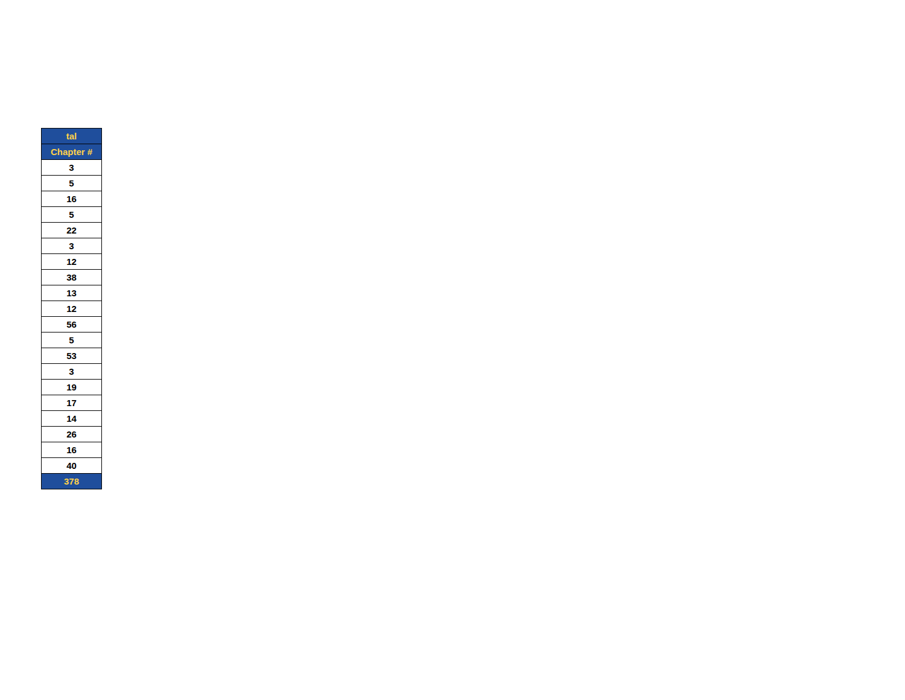| tal |
| Chapter # |
| 3 |
| 5 |
| 16 |
| 5 |
| 22 |
| 3 |
| 12 |
| 38 |
| 13 |
| 12 |
| 56 |
| 5 |
| 53 |
| 3 |
| 19 |
| 17 |
| 14 |
| 26 |
| 16 |
| 40 |
| 378 |